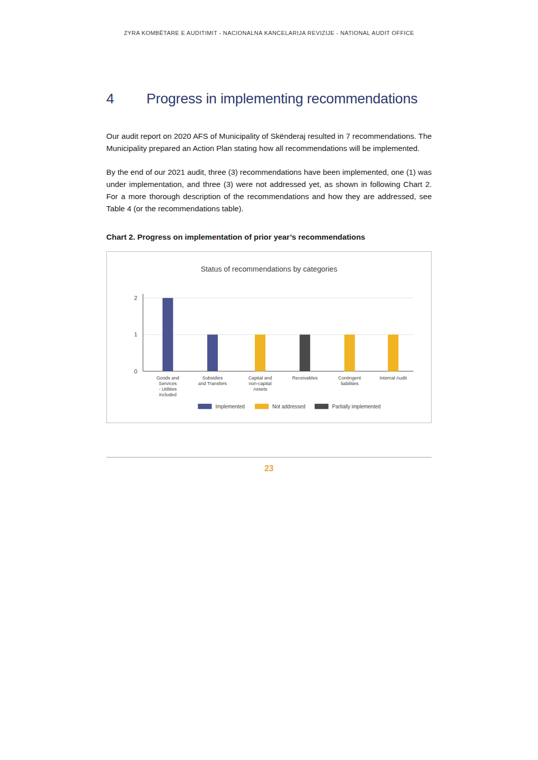ZYRA KOMBËTARE E AUDITIMIT - NACIONALNA KANCELARIJA REVIZIJE - NATIONAL AUDIT OFFICE
4 Progress in implementing recommendations
Our audit report on 2020 AFS of Municipality of Skënderaj resulted in 7 recommendations. The Municipality prepared an Action Plan stating how all recommendations will be implemented.
By the end of our 2021 audit, three (3) recommendations have been implemented, one (1) was under implementation, and three (3) were not addressed yet, as shown in following Chart 2. For a more thorough description of the recommendations and how they are addressed, see Table 4 (or the recommendations table).
Chart 2. Progress on implementation of prior year’s recommendations
Status of recommendations by categories
2 1 0 Goods and Services - Utilities included Subsidies and Transfers Capital and non-capital Assets Receivables Contingent liabilities Internal Audit Implemented Not addressed Partially implemented
23